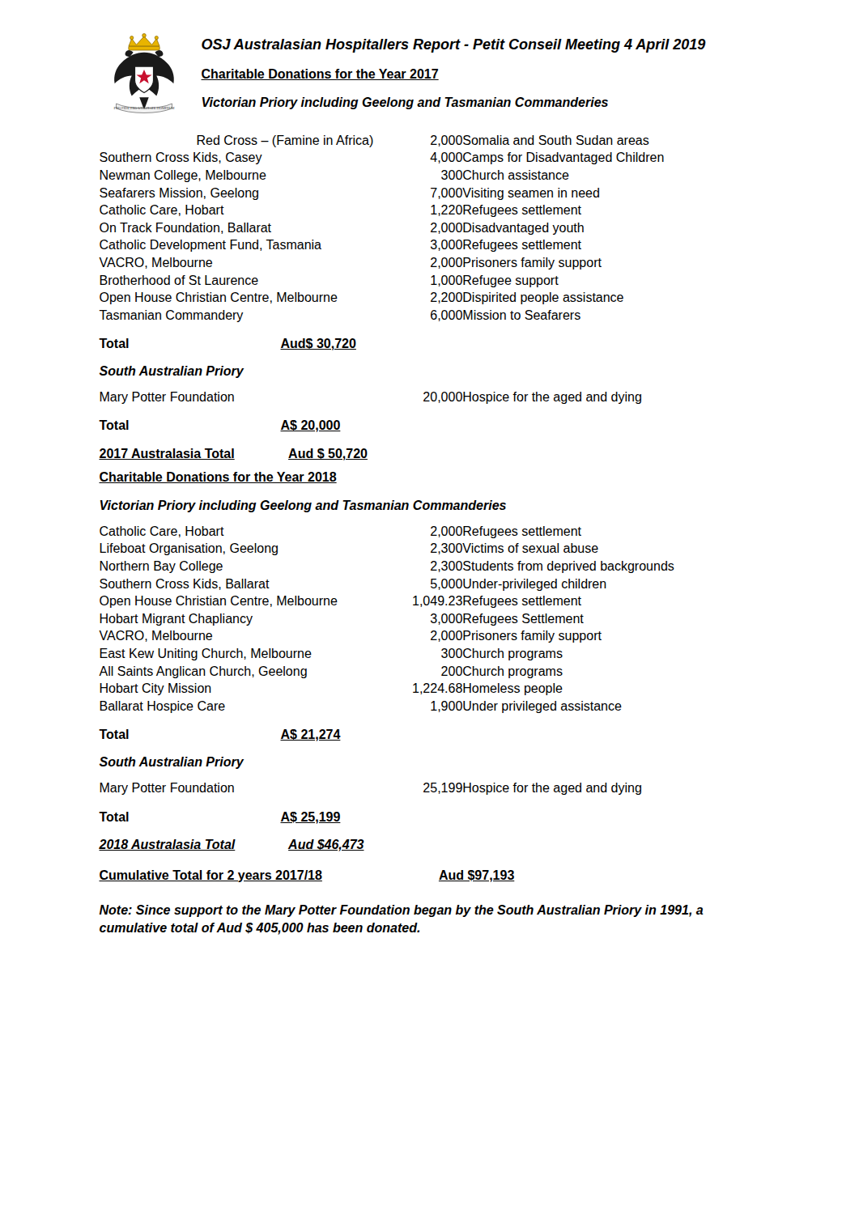PRO FIDE PRO UTILITATE HOMINUM
OSJ Australasian Hospitallers Report - Petit Conseil Meeting 4 April 2019
Charitable Donations for the Year 2017
Victorian Priory including Geelong and Tasmanian Commanderies
| Red Cross – (Famine in Africa) | 2,000 | Somalia and South Sudan areas |
| Southern Cross Kids, Casey | 4,000 | Camps for Disadvantaged Children |
| Newman College, Melbourne | 300 | Church assistance |
| Seafarers Mission, Geelong | 7,000 | Visiting seamen in need |
| Catholic Care, Hobart | 1,220 | Refugees settlement |
| On Track Foundation, Ballarat | 2,000 | Disadvantaged youth |
| Catholic Development Fund, Tasmania | 3,000 | Refugees settlement |
| VACRO, Melbourne | 2,000 | Prisoners family support |
| Brotherhood of St Laurence | 1,000 | Refugee support |
| Open House Christian Centre, Melbourne | 2,200 | Dispirited people assistance |
| Tasmanian Commandery | 6,000 | Mission to Seafarers |
Total Aud$ 30,720
South Australian Priory
| Mary Potter Foundation | 20,000 | Hospice for the aged and dying |
Total A$ 20,000
2017 Australasia Total Aud $ 50,720
Charitable Donations for the Year 2018
Victorian Priory including Geelong and Tasmanian Commanderies
| Catholic Care, Hobart | 2,000 | Refugees settlement |
| Lifeboat Organisation, Geelong | 2,300 | Victims of sexual abuse |
| Northern Bay College | 2,300 | Students from deprived backgrounds |
| Southern Cross Kids, Ballarat | 5,000 | Under-privileged children |
| Open House Christian Centre, Melbourne | 1,049.23 | Refugees settlement |
| Hobart Migrant Chapliancy | 3,000 | Refugees Settlement |
| VACRO, Melbourne | 2,000 | Prisoners family support |
| East Kew Uniting Church, Melbourne | 300 | Church programs |
| All Saints Anglican Church, Geelong | 200 | Church programs |
| Hobart City Mission | 1,224.68 | Homeless people |
| Ballarat Hospice Care | 1,900 | Under privileged assistance |
Total A$ 21,274
South Australian Priory
| Mary Potter Foundation | 25,199 | Hospice for the aged and dying |
Total A$ 25,199
2018 Australasia Total Aud $46,473
Cumulative Total for 2 years 2017/18 Aud $97,193
Note: Since support to the Mary Potter Foundation began by the South Australian Priory in 1991, a cumulative total of Aud $ 405,000 has been donated.